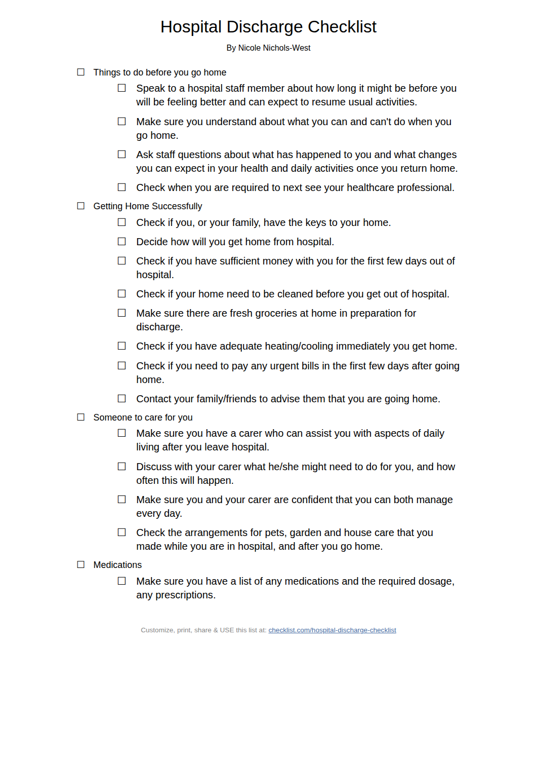Hospital Discharge Checklist
By Nicole Nichols-West
Things to do before you go home
Speak to a hospital staff member about how long it might be before you will be feeling better and can expect to resume usual activities.
Make sure you understand about what you can and can't do when you go home.
Ask staff questions about what has happened to you and what changes you can expect in your health and daily activities once you return home.
Check when you are required to next see your healthcare professional.
Getting Home Successfully
Check if you, or your family, have the keys to your home.
Decide how will you get home from hospital.
Check if you have sufficient money with you for the first few days out of hospital.
Check if your home need to be cleaned before you get out of hospital.
Make sure there are fresh groceries at home in preparation for discharge.
Check if you have adequate heating/cooling immediately you get home.
Check if you need to pay any urgent bills in the first few days after going home.
Contact your family/friends to advise them that you are going home.
Someone to care for you
Make sure you have a carer who can assist you with aspects of daily living after you leave hospital.
Discuss with your carer what he/she might need to do for you, and how often this will happen.
Make sure you and your carer are confident that you can both manage every day.
Check the arrangements for pets, garden and house care that you made while you are in hospital, and after you go home.
Medications
Make sure you have a list of any medications and the required dosage, any prescriptions.
Customize, print, share & USE this list at: checklist.com/hospital-discharge-checklist